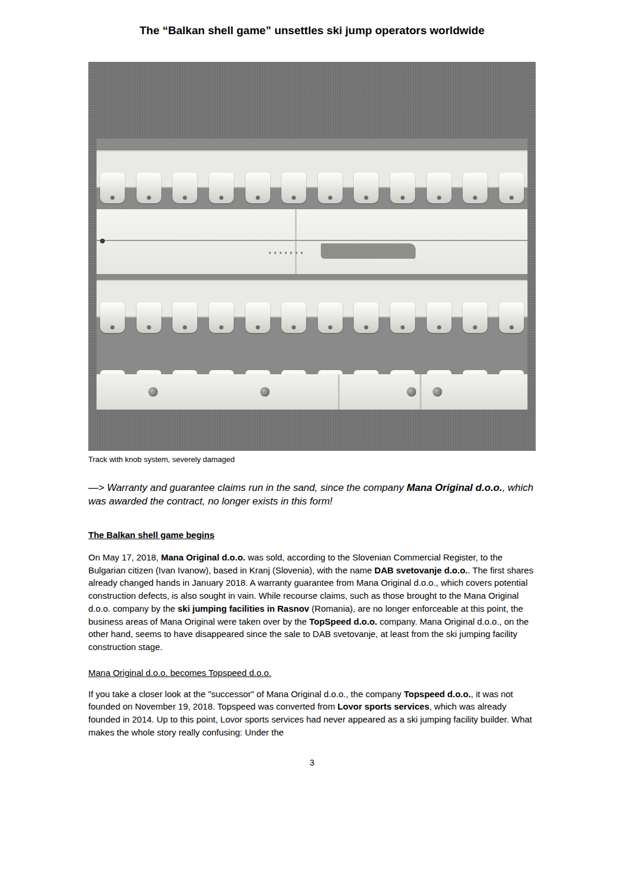The “Balkan shell game” unsettles ski jump operators worldwide
Track with knob system, severely damaged
—> Warranty and guarantee claims run in the sand, since the company Mana Original d.o.o., which was awarded the contract, no longer exists in this form!
The Balkan shell game begins
On May 17, 2018, Mana Original d.o.o. was sold, according to the Slovenian Commercial Register, to the Bulgarian citizen (Ivan Ivanow), based in Kranj (Slovenia), with the name DAB svetovanje d.o.o.. The first shares already changed hands in January 2018. A warranty guarantee from Mana Original d.o.o., which covers potential construction defects, is also sought in vain. While recourse claims, such as those brought to the Mana Original d.o.o. company by the ski jumping facilities in Rasnov (Romania), are no longer enforceable at this point, the business areas of Mana Original were taken over by the TopSpeed d.o.o. company. Mana Original d.o.o., on the other hand, seems to have disappeared since the sale to DAB svetovanje, at least from the ski jumping facility construction stage.
Mana Original d.o.o. becomes Topspeed d.o.o.
If you take a closer look at the "successor" of Mana Original d.o.o., the company Topspeed d.o.o., it was not founded on November 19, 2018. Topspeed was converted from Lovor sports services, which was already founded in 2014. Up to this point, Lovor sports services had never appeared as a ski jumping facility builder. What makes the whole story really confusing: Under the
3